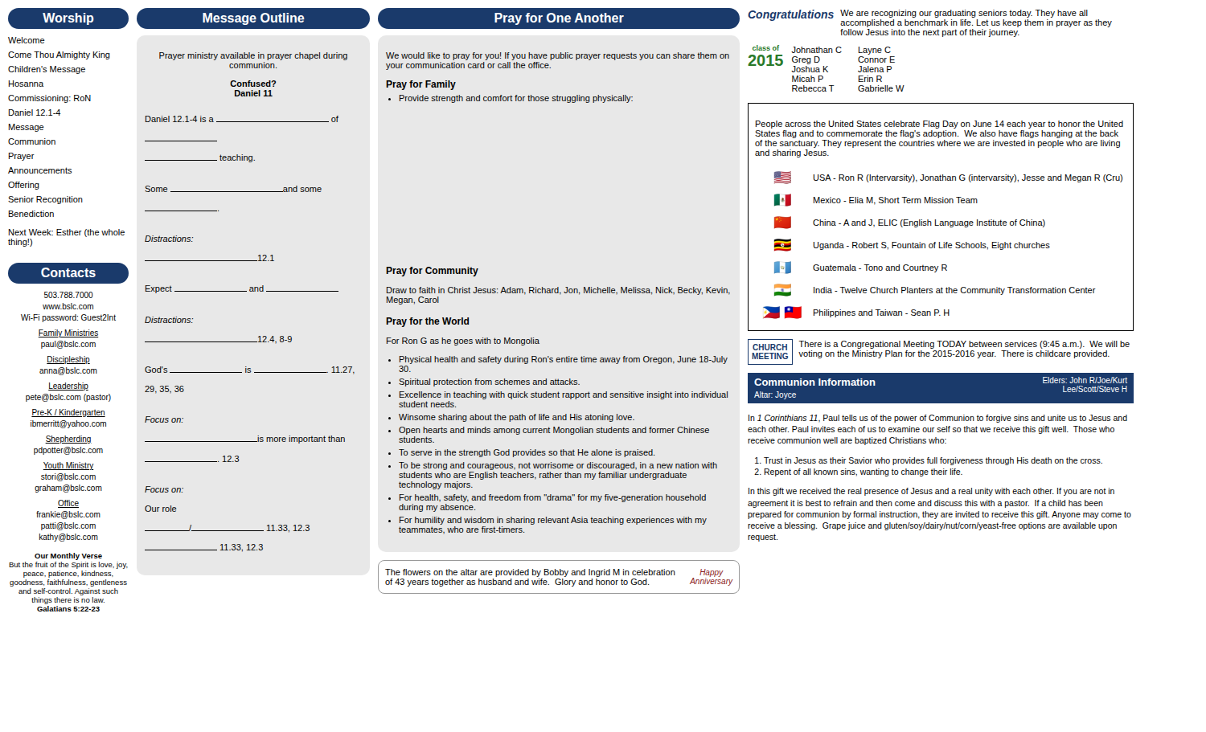Worship
Welcome
Come Thou Almighty King
Children's Message
Hosanna
Commissioning: RoN
Daniel 12.1-4
Message
Communion
Prayer
Announcements
Offering
Senior Recognition
Benediction
Next Week: Esther (the whole thing!)
Contacts
503.788.7000
www.bslc.com
Wi-Fi password: Guest2Int Family Ministries paul@bslc.com Discipleship anna@bslc.com Leadership pete@bslc.com (pastor) Pre-K / Kindergarten ibmerritt@yahoo.com Shepherding pdpotter@bslc.com Youth Ministry stori@bslc.com
graham@bslc.com Office frankie@bslc.com
patti@bslc.com
kathy@bslc.com
Our Monthly Verse
But the fruit of the Spirit is love, joy, peace, patience, kindness, goodness, faithfulness, gentleness and self-control. Against such things there is no law.
Galatians 5:22-23
Message Outline
Prayer ministry available in prayer chapel during communion.
Confused?
Daniel 11
Daniel 12.1-4 is a of
teaching.
Some and some
.
Distractions:
12.1
Expect and
Distractions:
12.4, 8-9
God's is . 11.27, 29, 35, 36
Focus on:
is more important than
. 12.3
Focus on:
Our role
/ 11.33, 12.3
11.33, 12.3
Pray for One Another
We would like to pray for you! If you have public prayer requests you can share them on your communication card or call the office.
Pray for Family
Provide strength and comfort for those struggling physically:
Pray for Community
Draw to faith in Christ Jesus: Adam, Richard, Jon, Michelle, Melissa, Nick, Becky, Kevin, Megan, Carol
Pray for the World
For Ron G as he goes with to Mongolia
Physical health and safety during Ron's entire time away from Oregon, June 18-July 30.
Spiritual protection from schemes and attacks.
Excellence in teaching with quick student rapport and sensitive insight into individual student needs.
Winsome sharing about the path of life and His atoning love.
Open hearts and minds among current Mongolian students and former Chinese students.
To serve in the strength God provides so that He alone is praised.
To be strong and courageous, not worrisome or discouraged, in a new nation with students who are English teachers, rather than my familiar undergraduate technology majors.
For health, safety, and freedom from "drama" for my five-generation household during my absence.
For humility and wisdom in sharing relevant Asia teaching experiences with my teammates, who are first-timers.
The flowers on the altar are provided by Bobby and Ingrid M in celebration of 43 years together as husband and wife. Glory and honor to God.
Happy
Anniversary
Congratulations
We are recognizing our graduating seniors today. They have all accomplished a benchmark in life. Let us keep them in prayer as they follow Jesus into the next part of their journey.
class of 2015
Johnathan C
Layne C
Greg D
Connor E
Joshua K
Jalena P
Micah P
Erin R
Rebecca T
Gabrielle W
People across the United States celebrate Flag Day on June 14 each year to honor the United States flag and to commemorate the flag's adoption. We also have flags hanging at the back of the sanctuary. They represent the countries where we are invested in people who are living and sharing Jesus.
| 🇺🇸 | USA - Ron R (Intervarsity), Jonathan G (intervarsity), Jesse and Megan R (Cru) |
| 🇲🇽 | Mexico - Elia M, Short Term Mission Team |
| 🇨🇳 | China - A and J, ELIC (English Language Institute of China) |
| 🇺🇬 | Uganda - Robert S, Fountain of Life Schools, Eight churches |
| 🇬🇹 | Guatemala - Tono and Courtney R |
| 🇮🇳 | India - Twelve Church Planters at the Community Transformation Center |
| 🇵🇭 🇹🇼 | Philippines and Taiwan - Sean P. H |
CHURCH
MEETING
There is a Congregational Meeting TODAY between services (9:45 a.m.). We will be voting on the Ministry Plan for the 2015-2016 year. There is childcare provided.
Communion Information
Altar: Joyce
Elders: John R/Joe/Kurt
Lee/Scott/Steve H
In 1 Corinthians 11, Paul tells us of the power of Communion to forgive sins and unite us to Jesus and each other. Paul invites each of us to examine our self so that we receive this gift well. Those who receive communion well are baptized Christians who:
Trust in Jesus as their Savior who provides full forgiveness through His death on the cross.
Repent of all known sins, wanting to change their life.
In this gift we received the real presence of Jesus and a real unity with each other. If you are not in agreement it is best to refrain and then come and discuss this with a pastor. If a child has been prepared for communion by formal instruction, they are invited to receive this gift. Anyone may come to receive a blessing. Grape juice and gluten/soy/dairy/nut/corn/yeast-free options are available upon request.